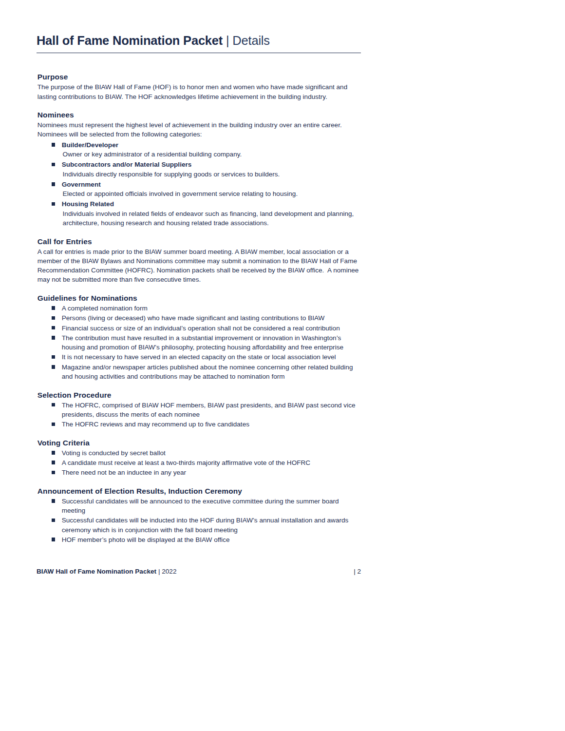Hall of Fame Nomination Packet | Details
Purpose
The purpose of the BIAW Hall of Fame (HOF) is to honor men and women who have made significant and lasting contributions to BIAW. The HOF acknowledges lifetime achievement in the building industry.
Nominees
Nominees must represent the highest level of achievement in the building industry over an entire career. Nominees will be selected from the following categories:
Builder/Developer Owner or key administrator of a residential building company.
Subcontractors and/or Material Suppliers Individuals directly responsible for supplying goods or services to builders.
Government Elected or appointed officials involved in government service relating to housing.
Housing Related Individuals involved in related fields of endeavor such as financing, land development and planning, architecture, housing research and housing related trade associations.
Call for Entries
A call for entries is made prior to the BIAW summer board meeting. A BIAW member, local association or a member of the BIAW Bylaws and Nominations committee may submit a nomination to the BIAW Hall of Fame Recommendation Committee (HOFRC). Nomination packets shall be received by the BIAW office. A nominee may not be submitted more than five consecutive times.
Guidelines for Nominations
A completed nomination form
Persons (living or deceased) who have made significant and lasting contributions to BIAW
Financial success or size of an individual’s operation shall not be considered a real contribution
The contribution must have resulted in a substantial improvement or innovation in Washington’s housing and promotion of BIAW’s philosophy, protecting housing affordability and free enterprise
It is not necessary to have served in an elected capacity on the state or local association level
Magazine and/or newspaper articles published about the nominee concerning other related building and housing activities and contributions may be attached to nomination form
Selection Procedure
The HOFRC, comprised of BIAW HOF members, BIAW past presidents, and BIAW past second vice presidents, discuss the merits of each nominee
The HOFRC reviews and may recommend up to five candidates
Voting Criteria
Voting is conducted by secret ballot
A candidate must receive at least a two-thirds majority affirmative vote of the HOFRC
There need not be an inductee in any year
Announcement of Election Results, Induction Ceremony
Successful candidates will be announced to the executive committee during the summer board meeting
Successful candidates will be inducted into the HOF during BIAW’s annual installation and awards ceremony which is in conjunction with the fall board meeting
HOF member’s photo will be displayed at the BIAW office
BIAW Hall of Fame Nomination Packet | 2022
| 2